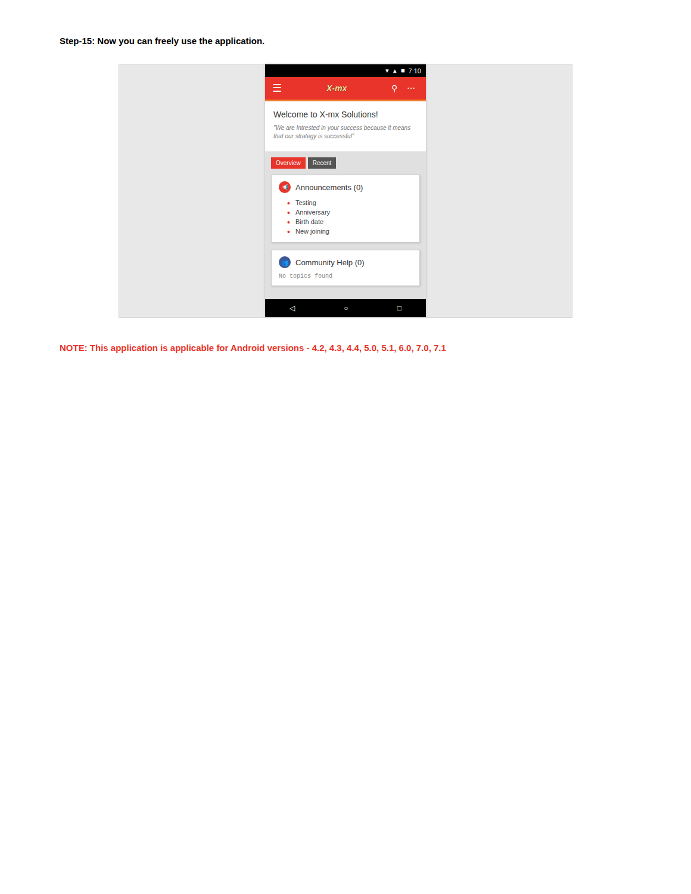Step-15: Now you can freely use the application.
▾ ▴ ■ 7:10
☰ X-mx ⚲ ⋯
Welcome to X-mx Solutions!
"We are Intrested in your success because it means that our strategy is successful"
Overview Recent
📢 Announcements (0)
Testing
Anniversary
Birth date
New joining
👥 Community Help (0)
No topics found
◁ ○ □
NOTE: This application is applicable for Android versions - 4.2, 4.3, 4.4, 5.0, 5.1, 6.0, 7.0, 7.1